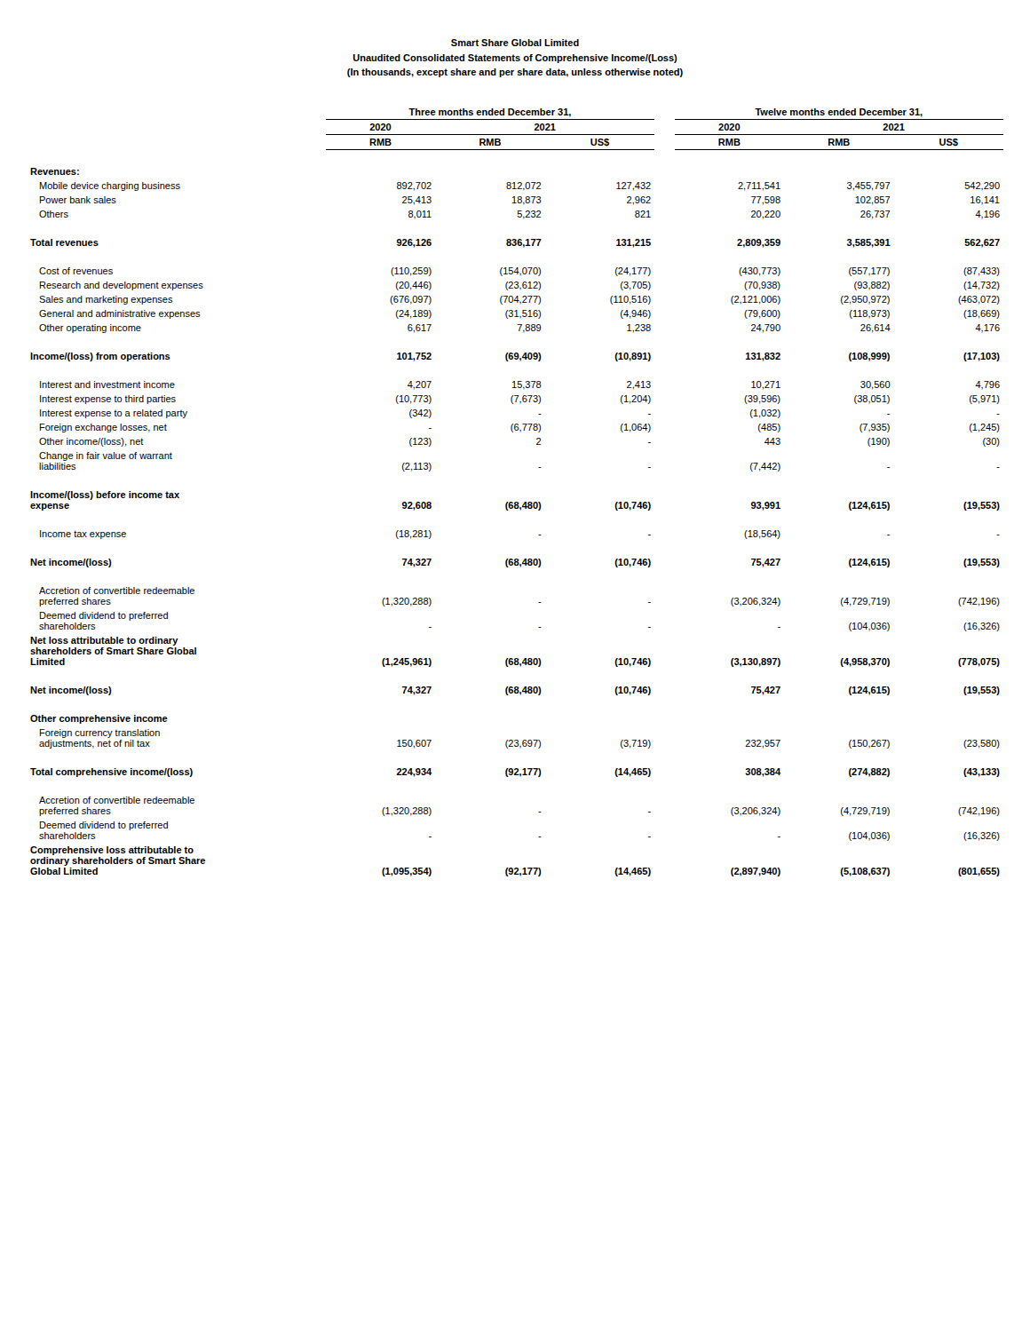Smart Share Global Limited
Unaudited Consolidated Statements of Comprehensive Income/(Loss)
(In thousands, except share and per share data, unless otherwise noted)
| | Three months ended December 31, | | Twelve months ended December 31, |
| | 2020 | 2021 | | 2020 | 2021 |
| | RMB | RMB | US$ | | RMB | RMB | US$ |
| Revenues: | | | | | | | |
| Mobile device charging business | 892,702 | 812,072 | 127,432 | | 2,711,541 | 3,455,797 | 542,290 |
| Power bank sales | 25,413 | 18,873 | 2,962 | | 77,598 | 102,857 | 16,141 |
| Others | 8,011 | 5,232 | 821 | | 20,220 | 26,737 | 4,196 |
| Total revenues | 926,126 | 836,177 | 131,215 | | 2,809,359 | 3,585,391 | 562,627 |
| Cost of revenues | (110,259) | (154,070) | (24,177) | | (430,773) | (557,177) | (87,433) |
| Research and development expenses | (20,446) | (23,612) | (3,705) | | (70,938) | (93,882) | (14,732) |
| Sales and marketing expenses | (676,097) | (704,277) | (110,516) | | (2,121,006) | (2,950,972) | (463,072) |
| General and administrative expenses | (24,189) | (31,516) | (4,946) | | (79,600) | (118,973) | (18,669) |
| Other operating income | 6,617 | 7,889 | 1,238 | | 24,790 | 26,614 | 4,176 |
| Income/(loss) from operations | 101,752 | (69,409) | (10,891) | | 131,832 | (108,999) | (17,103) |
| Interest and investment income | 4,207 | 15,378 | 2,413 | | 10,271 | 30,560 | 4,796 |
| Interest expense to third parties | (10,773) | (7,673) | (1,204) | | (39,596) | (38,051) | (5,971) |
| Interest expense to a related party | (342) | - | - | | (1,032) | - | - |
| Foreign exchange losses, net | - | (6,778) | (1,064) | | (485) | (7,935) | (1,245) |
| Other income/(loss), net | (123) | 2 | - | | 443 | (190) | (30) |
| Change in fair value of warrant liabilities | (2,113) | - | - | | (7,442) | - | - |
| Income/(loss) before income tax expense | 92,608 | (68,480) | (10,746) | | 93,991 | (124,615) | (19,553) |
| Income tax expense | (18,281) | - | - | | (18,564) | - | - |
| Net income/(loss) | 74,327 | (68,480) | (10,746) | | 75,427 | (124,615) | (19,553) |
| Accretion of convertible redeemable preferred shares | (1,320,288) | - | - | | (3,206,324) | (4,729,719) | (742,196) |
| Deemed dividend to preferred shareholders | - | - | - | | - | (104,036) | (16,326) |
| Net loss attributable to ordinary shareholders of Smart Share Global Limited | (1,245,961) | (68,480) | (10,746) | | (3,130,897) | (4,958,370) | (778,075) |
| Net income/(loss) | 74,327 | (68,480) | (10,746) | | 75,427 | (124,615) | (19,553) |
| Other comprehensive income | | | | | | | |
| Foreign currency translation adjustments, net of nil tax | 150,607 | (23,697) | (3,719) | | 232,957 | (150,267) | (23,580) |
| Total comprehensive income/(loss) | 224,934 | (92,177) | (14,465) | | 308,384 | (274,882) | (43,133) |
| Accretion of convertible redeemable preferred shares | (1,320,288) | - | - | | (3,206,324) | (4,729,719) | (742,196) |
| Deemed dividend to preferred shareholders | - | - | - | | - | (104,036) | (16,326) |
| Comprehensive loss attributable to ordinary shareholders of Smart Share Global Limited | (1,095,354) | (92,177) | (14,465) | | (2,897,940) | (5,108,637) | (801,655) |